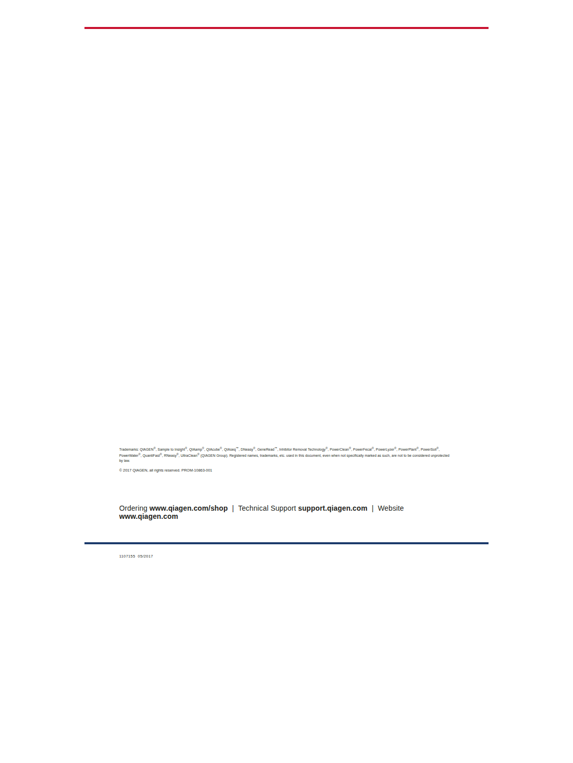Trademarks: QIAGEN®, Sample to Insight®, QIAamp®, QIAcube®, QIAseq™, DNeasy®, GeneRead™, Inhibitor Removal Technology®, PowerClean®, PowerFecal®, PowerLyzer®, PowerPlant®, PowerSoil®, PowerWater®, QuantiFast®, RNeasy®, UltraClean® (QIAGEN Group). Registered names, trademarks, etc. used in this document, even when not specifically marked as such, are not to be considered unprotected by law.
© 2017 QIAGEN, all rights reserved. PROM-10863-001
Ordering www.qiagen.com/shop|Technical Support support.qiagen.com|Website www.qiagen.com
1107155 05/2017